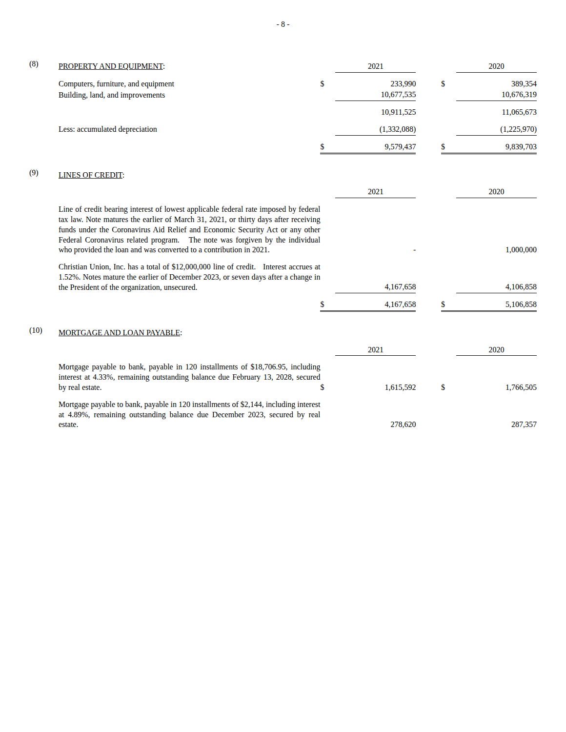- 8 -
| (8) | / PROPERTY AND EQUIPMENT : / / 2021 / / / 2020 / / Computers, furniture, and equipment / $ / 233,990 / / $ / 389,354 / / Building, land, and improvements / / 10,677,535 / / / 10,676,319 / / / / 10,911,525 / / / 11,065,673 / / Less: accumulated depreciation / / (1,332,088) / / / (1,225,970) / / / $ / 9,579,437 / / $ / 9,839,703 / |
| (9) | / LINES OF CREDIT : / / / / / / / / / 2021 / / / 2020 / / Line of credit bearing interest of lowest applicable federal rate imposed by federal tax law. Note matures the earlier of March 31, 2021, or thirty days after receiving funds under the Coronavirus Aid Relief and Economic Security Act or any other Federal Coronavirus related program. The note was forgiven by the individual who provided the loan and was converted to a contribution in 2021. / / - / / / 1,000,000 / / Christian Union, Inc. has a total of $12,000,000 line of credit. Interest accrues at 1.52%. Notes mature the earlier of December 2023, or seven days after a change in the President of the organization, unsecured. / / 4,167,658 / / / 4,106,858 / / / $ / 4,167,658 / / $ / 5,106,858 / |
| (10) | / MORTGAGE AND LOAN PAYABLE : / / / / / / / / / 2021 / / / 2020 / / Mortgage payable to bank, payable in 120 installments of $18,706.95, including interest at 4.33%, remaining outstanding balance due February 13, 2028, secured by real estate. / $ / 1,615,592 / / $ / 1,766,505 / / Mortgage payable to bank, payable in 120 installments of $2,144, including interest at 4.89%, remaining outstanding balance due December 2023, secured by real estate. / / 278,620 / / / 287,357 / |